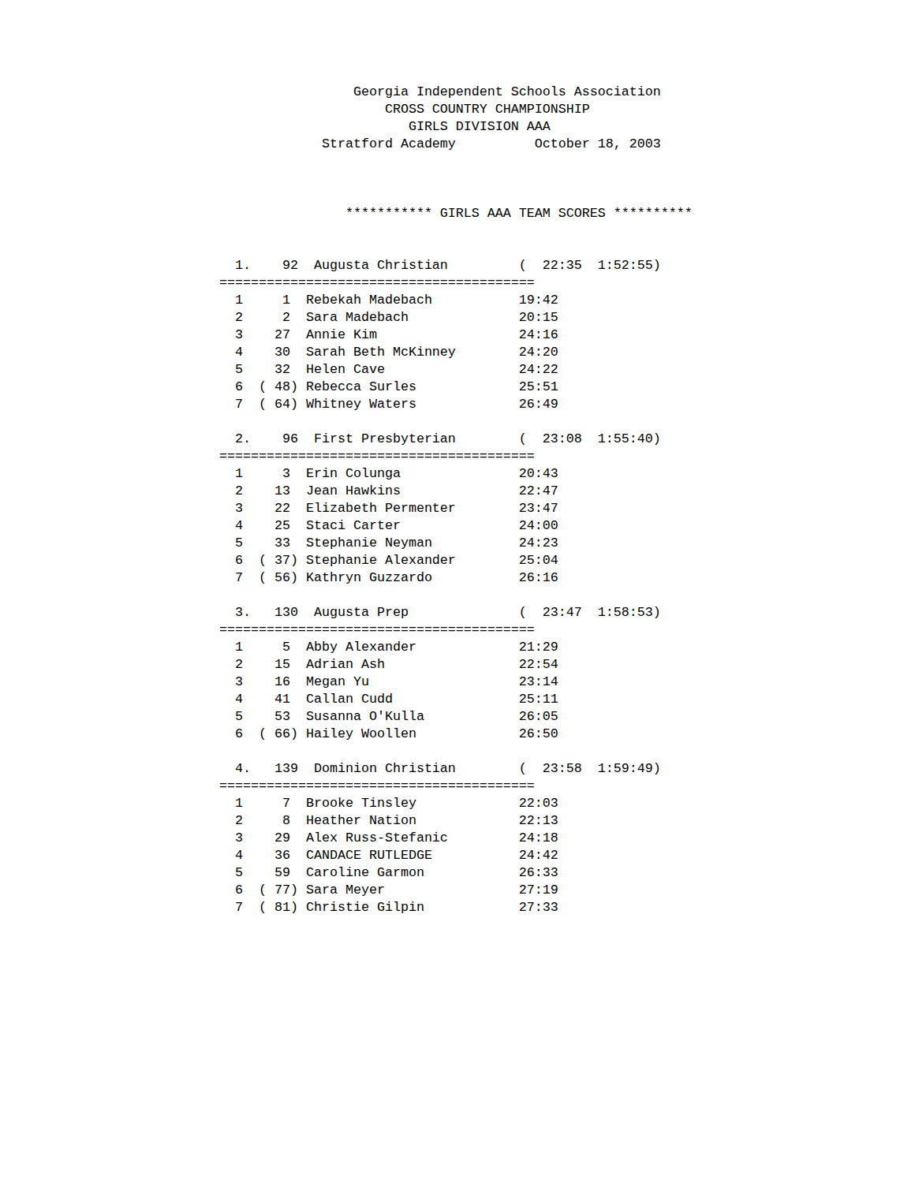Georgia Independent Schools Association
                      CROSS COUNTRY CHAMPIONSHIP
                         GIRLS DIVISION AAA
              Stratford Academy          October 18, 2003



                 *********** GIRLS AAA TEAM SCORES **********


   1.    92  Augusta Christian         (  22:35  1:52:55)
 ========================================
   1     1  Rebekah Madebach           19:42
   2     2  Sara Madebach              20:15
   3    27  Annie Kim                  24:16
   4    30  Sarah Beth McKinney        24:20
   5    32  Helen Cave                 24:22
   6  ( 48) Rebecca Surles             25:51
   7  ( 64) Whitney Waters             26:49

   2.    96  First Presbyterian        (  23:08  1:55:40)
 ========================================
   1     3  Erin Colunga               20:43
   2    13  Jean Hawkins               22:47
   3    22  Elizabeth Permenter        23:47
   4    25  Staci Carter               24:00
   5    33  Stephanie Neyman           24:23
   6  ( 37) Stephanie Alexander        25:04
   7  ( 56) Kathryn Guzzardo           26:16

   3.   130  Augusta Prep              (  23:47  1:58:53)
 ========================================
   1     5  Abby Alexander             21:29
   2    15  Adrian Ash                 22:54
   3    16  Megan Yu                   23:14
   4    41  Callan Cudd                25:11
   5    53  Susanna O'Kulla            26:05
   6  ( 66) Hailey Woollen             26:50

   4.   139  Dominion Christian        (  23:58  1:59:49)
 ========================================
   1     7  Brooke Tinsley             22:03
   2     8  Heather Nation             22:13
   3    29  Alex Russ-Stefanic         24:18
   4    36  CANDACE RUTLEDGE           24:42
   5    59  Caroline Garmon            26:33
   6  ( 77) Sara Meyer                 27:19
   7  ( 81) Christie Gilpin            27:33